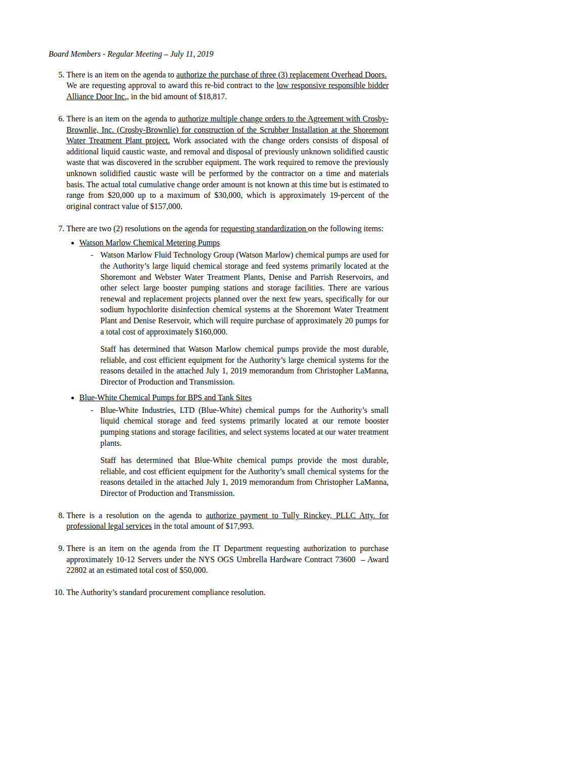Board Members - Regular Meeting – July 11, 2019
There is an item on the agenda to authorize the purchase of three (3) replacement Overhead Doors. We are requesting approval to award this re-bid contract to the low responsive responsible bidder Alliance Door Inc., in the bid amount of $18,817.
There is an item on the agenda to authorize multiple change orders to the Agreement with Crosby-Brownlie, Inc. (Crosby-Brownlie) for construction of the Scrubber Installation at the Shoremont Water Treatment Plant project. Work associated with the change orders consists of disposal of additional liquid caustic waste, and removal and disposal of previously unknown solidified caustic waste that was discovered in the scrubber equipment. The work required to remove the previously unknown solidified caustic waste will be performed by the contractor on a time and materials basis. The actual total cumulative change order amount is not known at this time but is estimated to range from $20,000 up to a maximum of $30,000, which is approximately 19-percent of the original contract value of $157,000.
There are two (2) resolutions on the agenda for requesting standardization on the following items:
Watson Marlow Chemical Metering Pumps
Watson Marlow Fluid Technology Group (Watson Marlow) chemical pumps are used for the Authority’s large liquid chemical storage and feed systems primarily located at the Shoremont and Webster Water Treatment Plants, Denise and Parrish Reservoirs, and other select large booster pumping stations and storage facilities. There are various renewal and replacement projects planned over the next few years, specifically for our sodium hypochlorite disinfection chemical systems at the Shoremont Water Treatment Plant and Denise Reservoir, which will require purchase of approximately 20 pumps for a total cost of approximately $160,000.
Staff has determined that Watson Marlow chemical pumps provide the most durable, reliable, and cost efficient equipment for the Authority’s large chemical systems for the reasons detailed in the attached July 1, 2019 memorandum from Christopher LaManna, Director of Production and Transmission.
Blue-White Chemical Pumps for BPS and Tank Sites
Blue-White Industries, LTD (Blue-White) chemical pumps for the Authority’s small liquid chemical storage and feed systems primarily located at our remote booster pumping stations and storage facilities, and select systems located at our water treatment plants.
Staff has determined that Blue-White chemical pumps provide the most durable, reliable, and cost efficient equipment for the Authority’s small chemical systems for the reasons detailed in the attached July 1, 2019 memorandum from Christopher LaManna, Director of Production and Transmission.
There is a resolution on the agenda to authorize payment to Tully Rinckey, PLLC Atty. for professional legal services in the total amount of $17,993.
There is an item on the agenda from the IT Department requesting authorization to purchase approximately 10-12 Servers under the NYS OGS Umbrella Hardware Contract 73600 – Award 22802 at an estimated total cost of $50,000.
The Authority’s standard procurement compliance resolution.